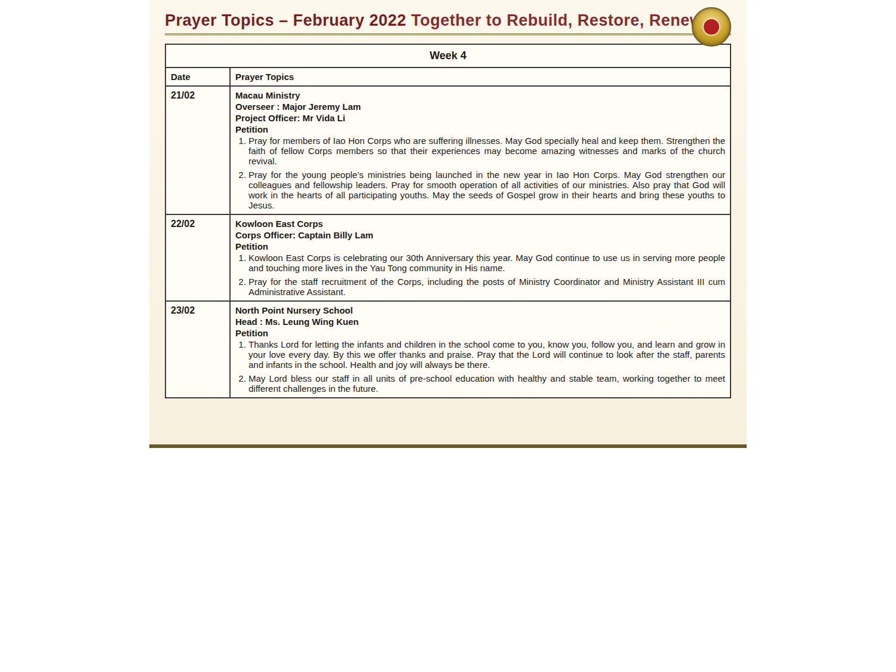Prayer Topics – February 2022 Together to Rebuild, Restore, Renew
Week 4
| Date | Prayer Topics |
| --- | --- |
| 21/02 | Macau Ministry Overseer : Major Jeremy Lam Project Officer: Mr Vida Li Petition Pray for members of Iao Hon Corps who are suffering illnesses. May God specially heal and keep them. Strengthen the faith of fellow Corps members so that their experiences may become amazing witnesses and marks of the church revival. Pray for the young people’s ministries being launched in the new year in Iao Hon Corps. May God strengthen our colleagues and fellowship leaders. Pray for smooth operation of all activities of our ministries. Also pray that God will work in the hearts of all participating youths. May the seeds of Gospel grow in their hearts and bring these youths to Jesus. |
| 22/02 | Kowloon East Corps Corps Officer: Captain Billy Lam Petition Kowloon East Corps is celebrating our 30th Anniversary this year. May God continue to use us in serving more people and touching more lives in the Yau Tong community in His name. Pray for the staff recruitment of the Corps, including the posts of Ministry Coordinator and Ministry Assistant III cum Administrative Assistant. |
| 23/02 | North Point Nursery School Head : Ms. Leung Wing Kuen Petition Thanks Lord for letting the infants and children in the school come to you, know you, follow you, and learn and grow in your love every day. By this we offer thanks and praise. Pray that the Lord will continue to look after the staff, parents and infants in the school. Health and joy will always be there. May Lord bless our staff in all units of pre-school education with healthy and stable team, working together to meet different challenges in the future. |